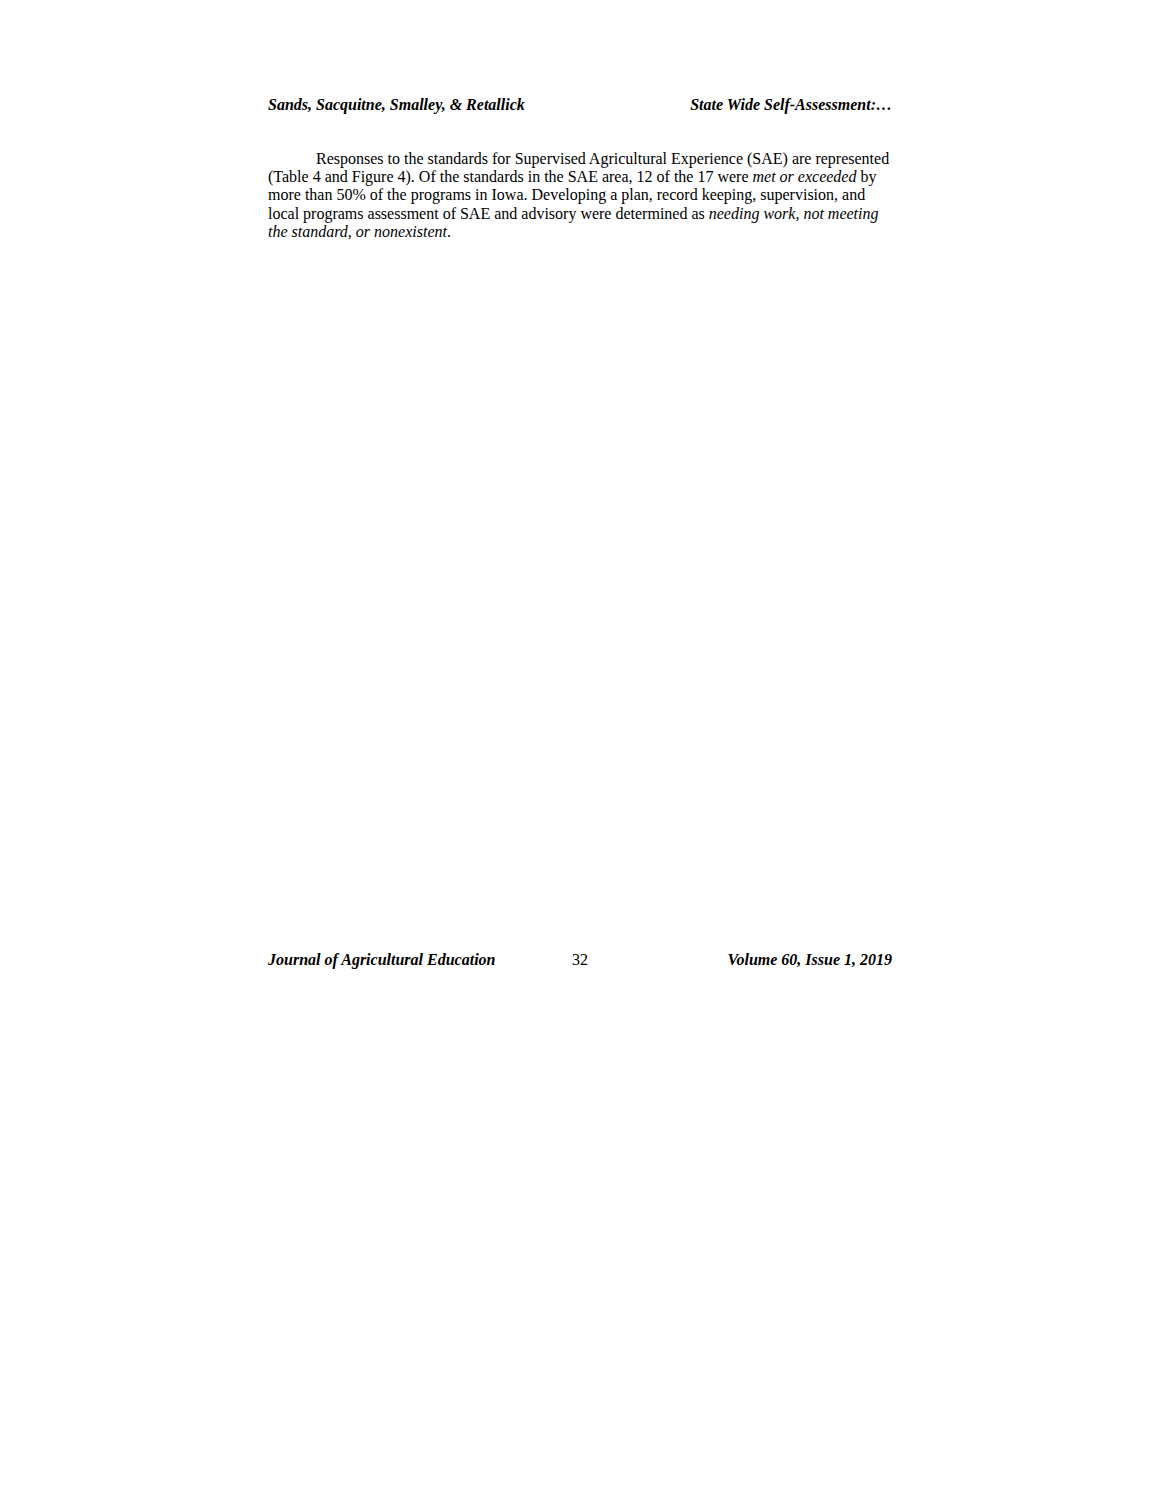Sands, Sacquitne, Smalley, & Retallick State Wide Self-Assessment:…
Responses to the standards for Supervised Agricultural Experience (SAE) are represented (Table 4 and Figure 4). Of the standards in the SAE area, 12 of the 17 were met or exceeded by more than 50% of the programs in Iowa. Developing a plan, record keeping, supervision, and local programs assessment of SAE and advisory were determined as needing work, not meeting the standard, or nonexistent.
Journal of Agricultural Education 32 Volume 60, Issue 1, 2019